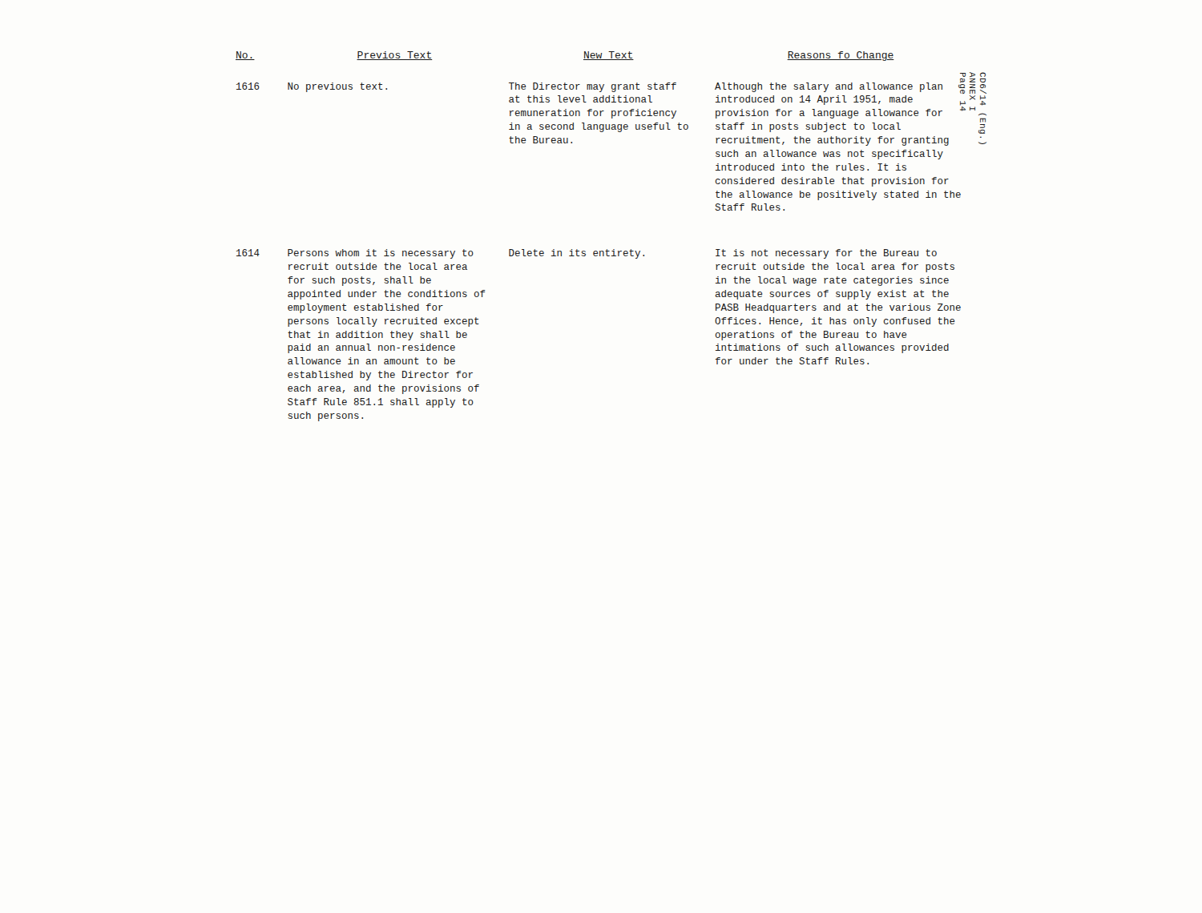CD6/14 (Eng.)
ANNEX I
Page 14
| No. | Previos Text | New Text | Reasons fo Change |
| --- | --- | --- | --- |
| 1616 | No previous text. | The Director may grant staff at this level additional remuneration for proficiency in a second language useful to the Bureau. | Although the salary and allowance plan introduced on 14 April 1951, made provision for a language allowance for staff in posts subject to local recruitment, the authority for granting such an allowance was not specifically introduced into the rules. It is considered desirable that provision for the allowance be positively stated in the Staff Rules. |
| 1614 | Persons whom it is necessary to recruit outside the local area for such posts, shall be appointed under the conditions of employment established for persons locally recruited except that in addition they shall be paid an annual non-residence allowance in an amount to be established by the Director for each area, and the provisions of Staff Rule 851.1 shall apply to such persons. | Delete in its entirety. | It is not necessary for the Bureau to recruit outside the local area for posts in the local wage rate categories since adequate sources of supply exist at the PASB Headquarters and at the various Zone Offices. Hence, it has only confused the operations of the Bureau to have intimations of such allowances provided for under the Staff Rules. |